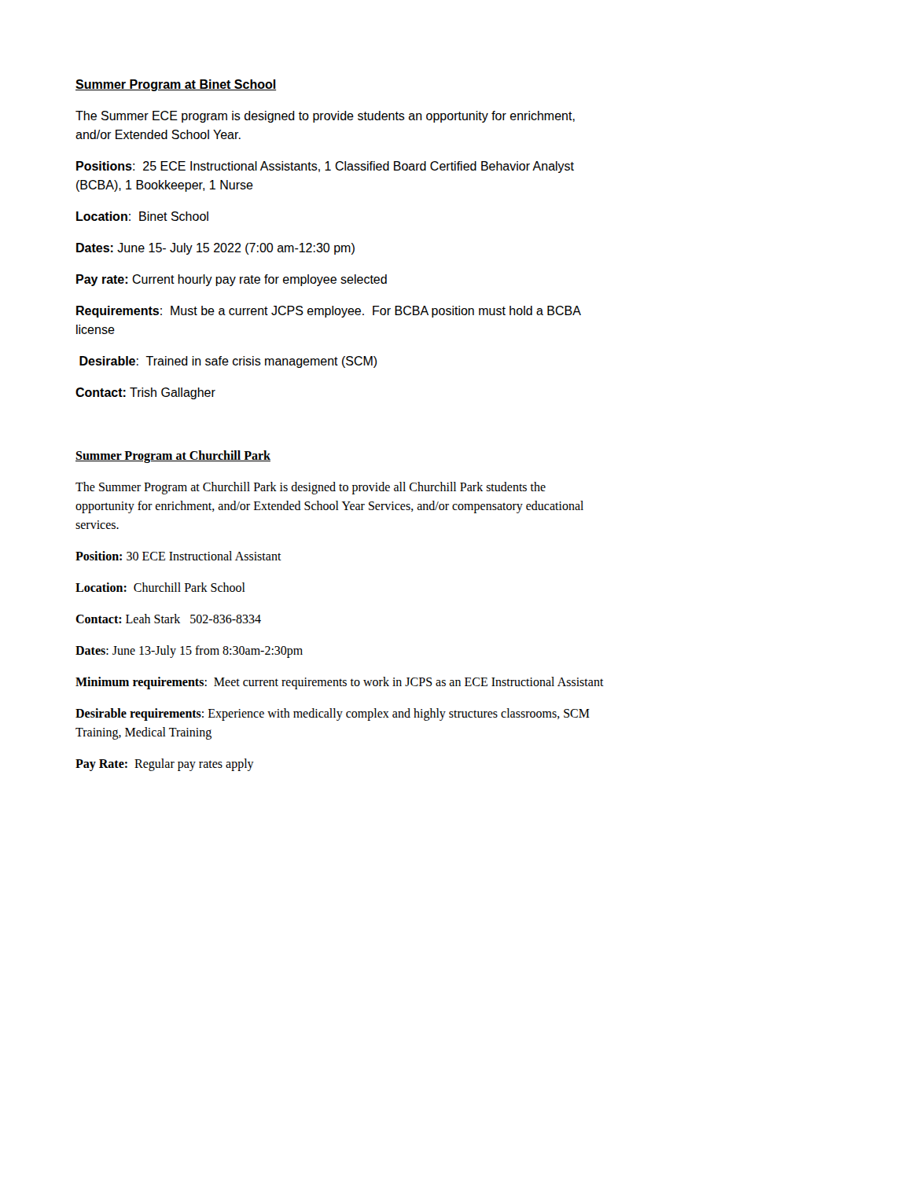Summer Program at Binet School
The Summer ECE program is designed to provide students an opportunity for enrichment, and/or Extended School Year.
Positions: 25 ECE Instructional Assistants, 1 Classified Board Certified Behavior Analyst (BCBA), 1 Bookkeeper, 1 Nurse
Location: Binet School
Dates: June 15- July 15 2022 (7:00 am-12:30 pm)
Pay rate: Current hourly pay rate for employee selected
Requirements: Must be a current JCPS employee. For BCBA position must hold a BCBA license
Desirable: Trained in safe crisis management (SCM)
Contact: Trish Gallagher
Summer Program at Churchill Park
The Summer Program at Churchill Park is designed to provide all Churchill Park students the opportunity for enrichment, and/or Extended School Year Services, and/or compensatory educational services.
Position: 30 ECE Instructional Assistant
Location: Churchill Park School
Contact: Leah Stark 502-836-8334
Dates: June 13-July 15 from 8:30am-2:30pm
Minimum requirements: Meet current requirements to work in JCPS as an ECE Instructional Assistant
Desirable requirements: Experience with medically complex and highly structures classrooms, SCM Training, Medical Training
Pay Rate: Regular pay rates apply